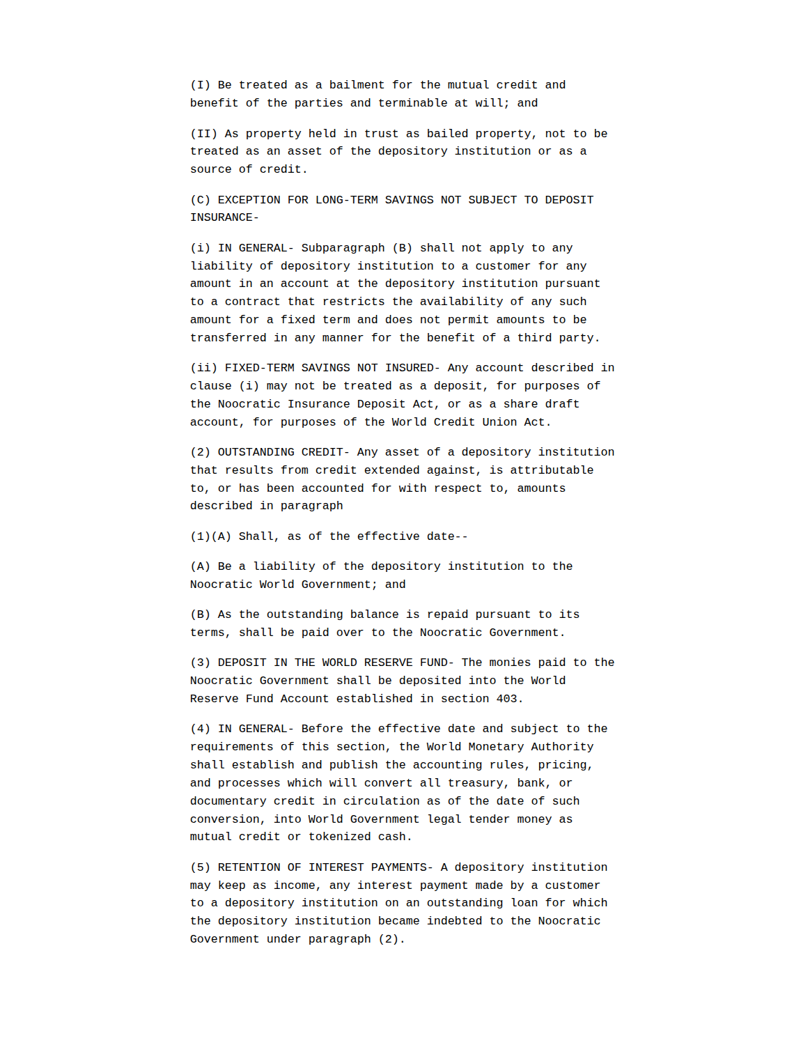(I) Be treated as a bailment for the mutual credit and benefit of the parties and terminable at will; and
(II) As property held in trust as bailed property, not to be treated as an asset of the depository institution or as a source of credit.
(C) EXCEPTION FOR LONG-TERM SAVINGS NOT SUBJECT TO DEPOSIT INSURANCE-
(i) IN GENERAL- Subparagraph (B) shall not apply to any liability of depository institution to a customer for any amount in an account at the depository institution pursuant to a contract that restricts the availability of any such amount for a fixed term and does not permit amounts to be transferred in any manner for the benefit of a third party.
(ii) FIXED-TERM SAVINGS NOT INSURED- Any account described in clause (i) may not be treated as a deposit, for purposes of the Noocratic Insurance Deposit Act, or as a share draft account, for purposes of the World Credit Union Act.
(2) OUTSTANDING CREDIT- Any asset of a depository institution that results from credit extended against, is attributable to, or has been accounted for with respect to, amounts described in paragraph
(1)(A) Shall, as of the effective date--
(A) Be a liability of the depository institution to the Noocratic World Government; and
(B) As the outstanding balance is repaid pursuant to its terms, shall be paid over to the Noocratic Government.
(3) DEPOSIT IN THE WORLD RESERVE FUND- The monies paid to the Noocratic Government shall be deposited into the World Reserve Fund Account established in section 403.
(4) IN GENERAL- Before the effective date and subject to the requirements of this section, the World Monetary Authority shall establish and publish the accounting rules, pricing, and processes which will convert all treasury, bank, or documentary credit in circulation as of the date of such conversion, into World Government legal tender money as mutual credit or tokenized cash.
(5) RETENTION OF INTEREST PAYMENTS- A depository institution may keep as income, any interest payment made by a customer to a depository institution on an outstanding loan for which the depository institution became indebted to the Noocratic Government under paragraph (2).